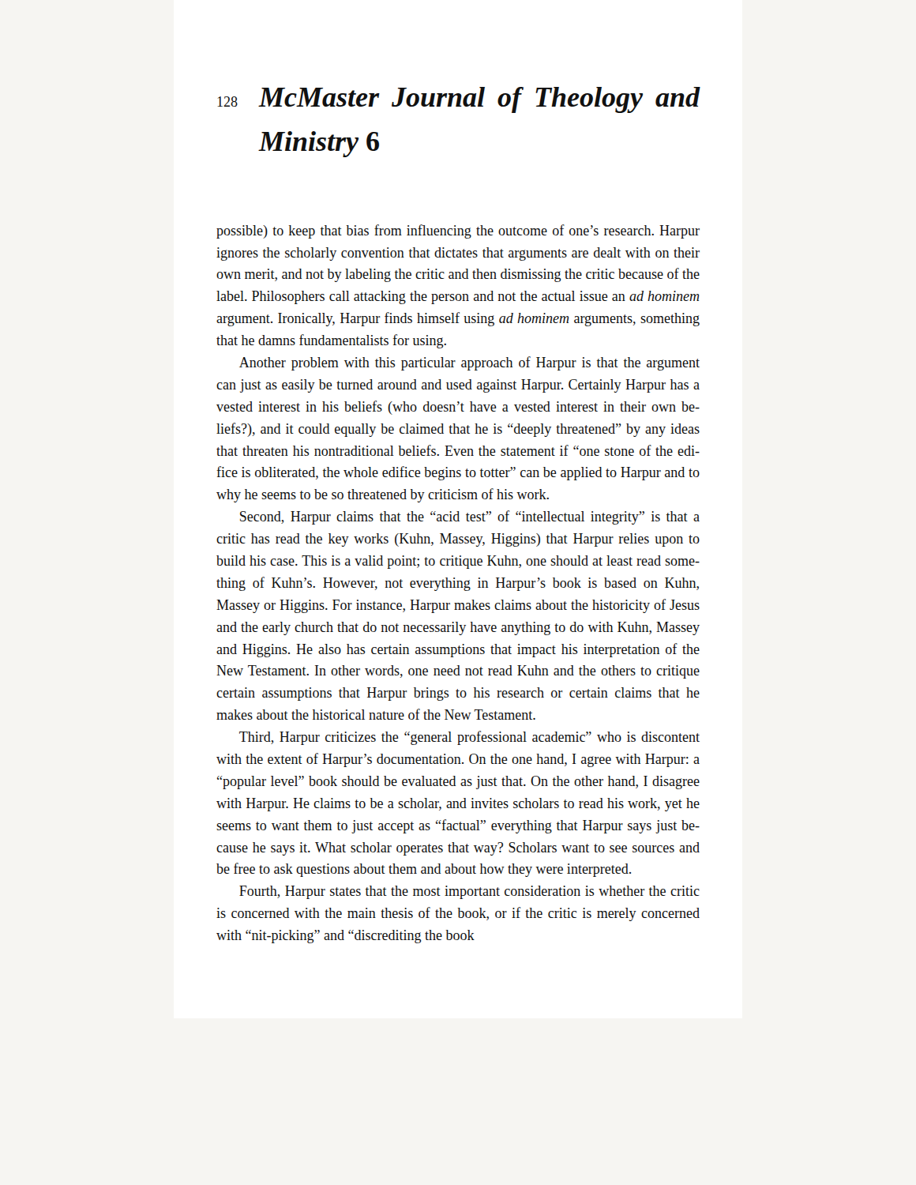128
McMaster Journal of Theology and Ministry 6
possible) to keep that bias from influencing the outcome of one’s research. Harpur ignores the scholarly convention that dictates that arguments are dealt with on their own merit, and not by labeling the critic and then dismissing the critic because of the label. Philosophers call attacking the person and not the actual issue an ad hominem argument. Ironically, Harpur finds himself using ad hominem arguments, something that he damns fundamentalists for using.
Another problem with this particular approach of Harpur is that the argument can just as easily be turned around and used against Harpur. Certainly Harpur has a vested interest in his beliefs (who doesn’t have a vested interest in their own beliefs?), and it could equally be claimed that he is “deeply threatened” by any ideas that threaten his nontraditional beliefs. Even the statement if “one stone of the edifice is obliterated, the whole edifice begins to totter” can be applied to Harpur and to why he seems to be so threatened by criticism of his work.
Second, Harpur claims that the “acid test” of “intellectual integrity” is that a critic has read the key works (Kuhn, Massey, Higgins) that Harpur relies upon to build his case. This is a valid point; to critique Kuhn, one should at least read something of Kuhn’s. However, not everything in Harpur’s book is based on Kuhn, Massey or Higgins. For instance, Harpur makes claims about the historicity of Jesus and the early church that do not necessarily have anything to do with Kuhn, Massey and Higgins. He also has certain assumptions that impact his interpretation of the New Testament. In other words, one need not read Kuhn and the others to critique certain assumptions that Harpur brings to his research or certain claims that he makes about the historical nature of the New Testament.
Third, Harpur criticizes the “general professional academic” who is discontent with the extent of Harpur’s documentation. On the one hand, I agree with Harpur: a “popular level” book should be evaluated as just that. On the other hand, I disagree with Harpur. He claims to be a scholar, and invites scholars to read his work, yet he seems to want them to just accept as “factual” everything that Harpur says just because he says it. What scholar operates that way? Scholars want to see sources and be free to ask questions about them and about how they were interpreted.
Fourth, Harpur states that the most important consideration is whether the critic is concerned with the main thesis of the book, or if the critic is merely concerned with “nit-picking” and “discrediting the book